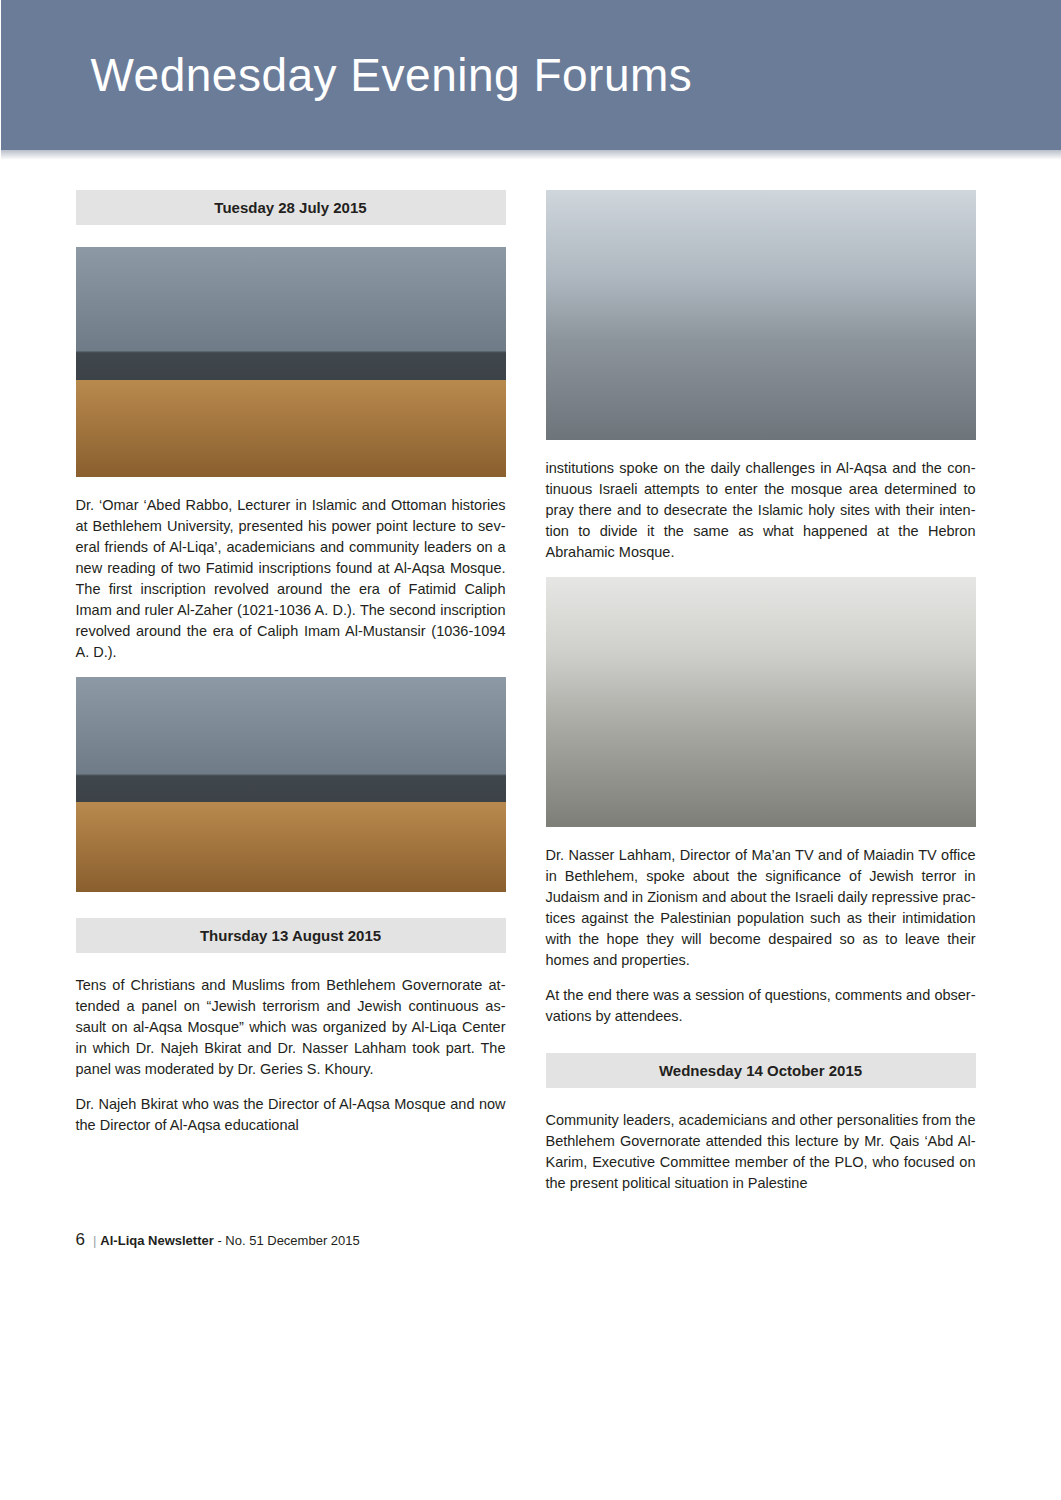Wednesday Evening Forums
Tuesday 28 July 2015
Dr. ‘Omar ‘Abed Rabbo, Lecturer in Islamic and Ottoman histories at Bethlehem University, presented his power point lecture to several friends of Al-Liqa’, academicians and community leaders on a new reading of two Fatimid inscriptions found at Al-Aqsa Mosque. The first inscription revolved around the era of Fatimid Caliph Imam and ruler Al-Zaher (1021-1036 A. D.). The second inscription revolved around the era of Caliph Imam Al-Mustansir (1036-1094 A. D.).
Thursday 13 August 2015
Tens of Christians and Muslims from Bethlehem Governorate attended a panel on “Jewish terrorism and Jewish continuous assault on al-Aqsa Mosque” which was organized by Al-Liqa Center in which Dr. Najeh Bkirat and Dr. Nasser Lahham took part. The panel was moderated by Dr. Geries S. Khoury.
Dr. Najeh Bkirat who was the Director of Al-Aqsa Mosque and now the Director of Al-Aqsa educational
institutions spoke on the daily challenges in Al-Aqsa and the continuous Israeli attempts to enter the mosque area determined to pray there and to desecrate the Islamic holy sites with their intention to divide it the same as what happened at the Hebron Abrahamic Mosque.
Dr. Nasser Lahham, Director of Ma’an TV and of Maiadin TV office in Bethlehem, spoke about the significance of Jewish terror in Judaism and in Zionism and about the Israeli daily repressive practices against the Palestinian population such as their intimidation with the hope they will become despaired so as to leave their homes and properties.
At the end there was a session of questions, comments and observations by attendees.
Wednesday 14 October 2015
Community leaders, academicians and other personalities from the Bethlehem Governorate attended this lecture by Mr. Qais ‘Abd Al-Karim, Executive Committee member of the PLO, who focused on the present political situation in Palestine
6|Al-Liqa Newsletter - No. 51 December 2015